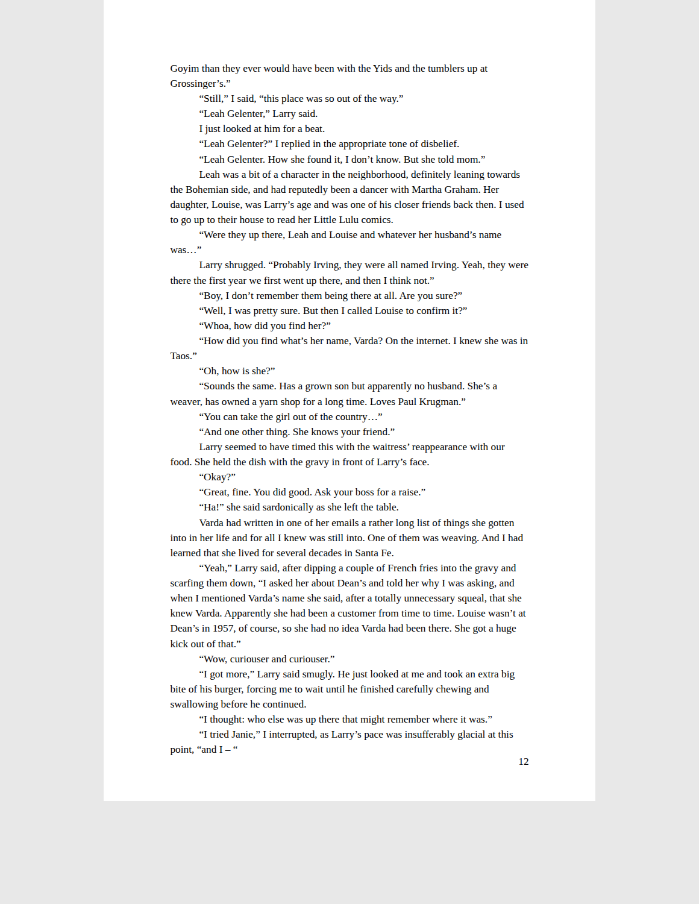Goyim than they ever would have been with the Yids and the tumblers up at Grossinger’s.”
“Still,” I said, “this place was so out of the way.”
“Leah Gelenter,” Larry said.
I just looked at him for a beat.
“Leah Gelenter?” I replied in the appropriate tone of disbelief.
“Leah Gelenter. How she found it, I don’t know. But she told mom.”
Leah was a bit of a character in the neighborhood, definitely leaning towards the Bohemian side, and had reputedly been a dancer with Martha Graham. Her daughter, Louise, was Larry’s age and was one of his closer friends back then. I used to go up to their house to read her Little Lulu comics.
“Were they up there, Leah and Louise and whatever her husband’s name was…”
Larry shrugged. “Probably Irving, they were all named Irving. Yeah, they were there the first year we first went up there, and then I think not.”
“Boy, I don’t remember them being there at all. Are you sure?”
“Well, I was pretty sure. But then I called Louise to confirm it?”
“Whoa, how did you find her?”
“How did you find what’s her name, Varda? On the internet. I knew she was in Taos.”
“Oh, how is she?”
“Sounds the same. Has a grown son but apparently no husband. She’s a weaver, has owned a yarn shop for a long time. Loves Paul Krugman.”
“You can take the girl out of the country…”
“And one other thing. She knows your friend.”
Larry seemed to have timed this with the waitress’ reappearance with our food. She held the dish with the gravy in front of Larry’s face.
“Okay?”
“Great, fine. You did good. Ask your boss for a raise.”
“Ha!” she said sardonically as she left the table.
Varda had written in one of her emails a rather long list of things she gotten into in her life and for all I knew was still into. One of them was weaving. And I had learned that she lived for several decades in Santa Fe.
“Yeah,” Larry said, after dipping a couple of French fries into the gravy and scarfing them down, “I asked her about Dean’s and told her why I was asking, and when I mentioned Varda’s name she said, after a totally unnecessary squeal, that she knew Varda. Apparently she had been a customer from time to time. Louise wasn’t at Dean’s in 1957, of course, so she had no idea Varda had been there. She got a huge kick out of that.”
“Wow, curiouser and curiouser.”
“I got more,” Larry said smugly. He just looked at me and took an extra big bite of his burger, forcing me to wait until he finished carefully chewing and swallowing before he continued.
“I thought: who else was up there that might remember where it was.”
“I tried Janie,” I interrupted, as Larry’s pace was insufferably glacial at this point, “and I – “
12